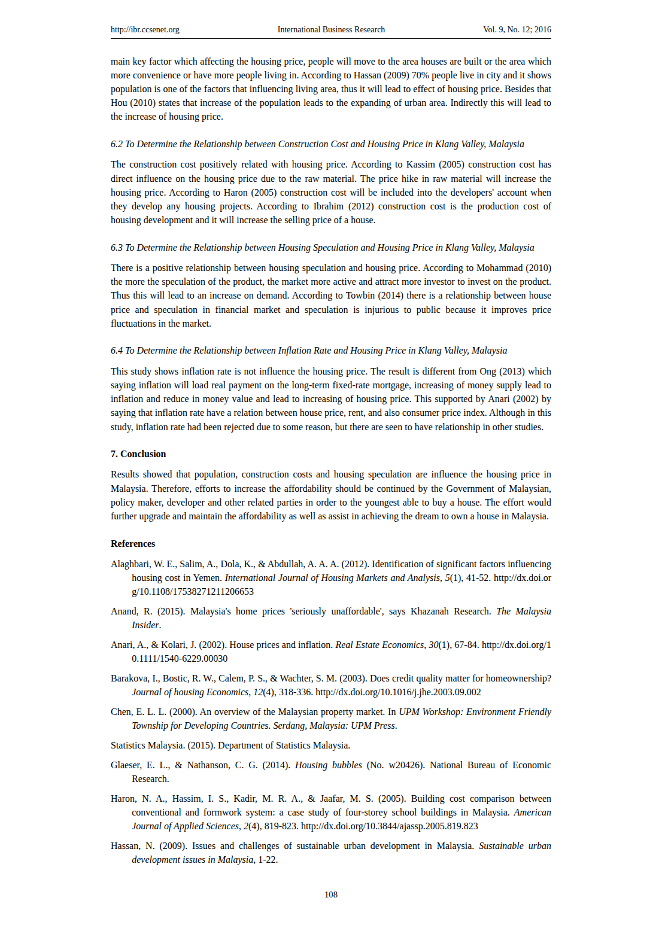http://ibr.ccsenet.org International Business Research Vol. 9, No. 12; 2016
main key factor which affecting the housing price, people will move to the area houses are built or the area which more convenience or have more people living in. According to Hassan (2009) 70% people live in city and it shows population is one of the factors that influencing living area, thus it will lead to effect of housing price. Besides that Hou (2010) states that increase of the population leads to the expanding of urban area. Indirectly this will lead to the increase of housing price.
6.2 To Determine the Relationship between Construction Cost and Housing Price in Klang Valley, Malaysia
The construction cost positively related with housing price. According to Kassim (2005) construction cost has direct influence on the housing price due to the raw material. The price hike in raw material will increase the housing price. According to Haron (2005) construction cost will be included into the developers' account when they develop any housing projects. According to Ibrahim (2012) construction cost is the production cost of housing development and it will increase the selling price of a house.
6.3 To Determine the Relationship between Housing Speculation and Housing Price in Klang Valley, Malaysia
There is a positive relationship between housing speculation and housing price. According to Mohammad (2010) the more the speculation of the product, the market more active and attract more investor to invest on the product. Thus this will lead to an increase on demand. According to Towbin (2014) there is a relationship between house price and speculation in financial market and speculation is injurious to public because it improves price fluctuations in the market.
6.4 To Determine the Relationship between Inflation Rate and Housing Price in Klang Valley, Malaysia
This study shows inflation rate is not influence the housing price. The result is different from Ong (2013) which saying inflation will load real payment on the long-term fixed-rate mortgage, increasing of money supply lead to inflation and reduce in money value and lead to increasing of housing price. This supported by Anari (2002) by saying that inflation rate have a relation between house price, rent, and also consumer price index. Although in this study, inflation rate had been rejected due to some reason, but there are seen to have relationship in other studies.
7. Conclusion
Results showed that population, construction costs and housing speculation are influence the housing price in Malaysia. Therefore, efforts to increase the affordability should be continued by the Government of Malaysian, policy maker, developer and other related parties in order to the youngest able to buy a house. The effort would further upgrade and maintain the affordability as well as assist in achieving the dream to own a house in Malaysia.
References
Alaghbari, W. E., Salim, A., Dola, K., & Abdullah, A. A. A. (2012). Identification of significant factors influencing housing cost in Yemen. International Journal of Housing Markets and Analysis, 5(1), 41-52. http://dx.doi.org/10.1108/17538271211206653
Anand, R. (2015). Malaysia's home prices 'seriously unaffordable', says Khazanah Research. The Malaysia Insider.
Anari, A., & Kolari, J. (2002). House prices and inflation. Real Estate Economics, 30(1), 67-84. http://dx.doi.org/10.1111/1540-6229.00030
Barakova, I., Bostic, R. W., Calem, P. S., & Wachter, S. M. (2003). Does credit quality matter for homeownership? Journal of housing Economics, 12(4), 318-336. http://dx.doi.org/10.1016/j.jhe.2003.09.002
Chen, E. L. L. (2000). An overview of the Malaysian property market. In UPM Workshop: Environment Friendly Township for Developing Countries. Serdang, Malaysia: UPM Press.
Statistics Malaysia. (2015). Department of Statistics Malaysia.
Glaeser, E. L., & Nathanson, C. G. (2014). Housing bubbles (No. w20426). National Bureau of Economic Research.
Haron, N. A., Hassim, I. S., Kadir, M. R. A., & Jaafar, M. S. (2005). Building cost comparison between conventional and formwork system: a case study of four-storey school buildings in Malaysia. American Journal of Applied Sciences, 2(4), 819-823. http://dx.doi.org/10.3844/ajassp.2005.819.823
Hassan, N. (2009). Issues and challenges of sustainable urban development in Malaysia. Sustainable urban development issues in Malaysia, 1-22.
108